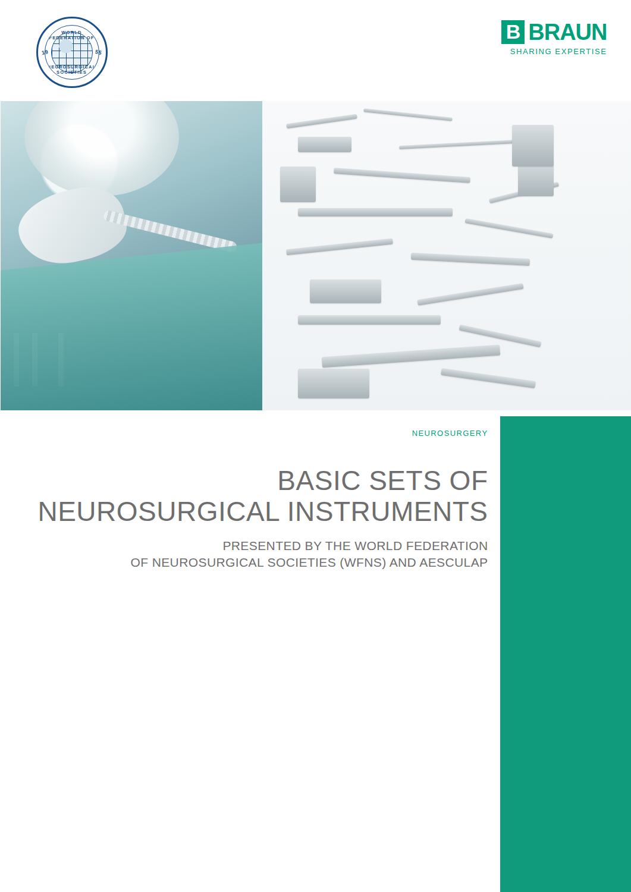World Federation of
Neurosurgical Societies
19 55
B BRAUN
Sharing Expertise
Neurosurgery
Basic Sets of
Neurosurgical Instruments
Presented by the World Federation
of Neurosurgical Societies (WFNS) and Aesculap